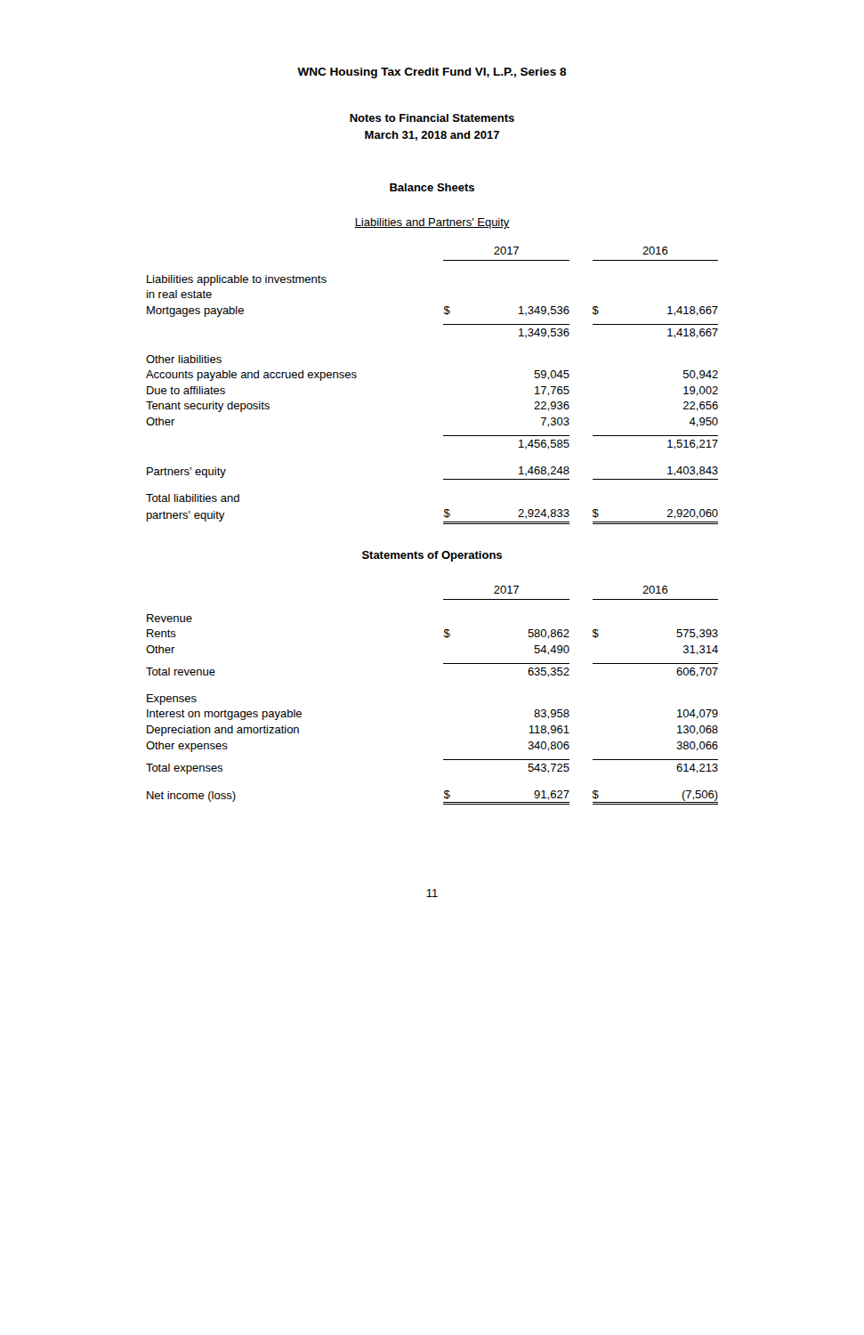WNC Housing Tax Credit Fund VI, L.P., Series 8
Notes to Financial Statements
March 31, 2018 and 2017
Balance Sheets
Liabilities and Partners' Equity
| | 2017 | | 2016 |
| Liabilities applicable to investments | | | | | |
| in real estate | | | | | |
| Mortgages payable | $ | 1,349,536 | | $ | 1,418,667 |
| | | 1,349,536 | | | 1,418,667 |
| Other liabilities | | | | | |
| Accounts payable and accrued expenses | | 59,045 | | | 50,942 |
| Due to affiliates | | 17,765 | | | 19,002 |
| Tenant security deposits | | 22,936 | | | 22,656 |
| Other | | 7,303 | | | 4,950 |
| | | 1,456,585 | | | 1,516,217 |
| Partners' equity | | 1,468,248 | | | 1,403,843 |
| Total liabilities and | | | | | |
| partners' equity | $ | 2,924,833 | | $ | 2,920,060 |
Statements of Operations
| | 2017 | | 2016 |
| Revenue | | | | | |
| Rents | $ | 580,862 | | $ | 575,393 |
| Other | | 54,490 | | | 31,314 |
| Total revenue | | 635,352 | | | 606,707 |
| Expenses | | | | | |
| Interest on mortgages payable | | 83,958 | | | 104,079 |
| Depreciation and amortization | | 118,961 | | | 130,068 |
| Other expenses | | 340,806 | | | 380,066 |
| Total expenses | | 543,725 | | | 614,213 |
| Net income (loss) | $ | 91,627 | | $ | (7,506) |
11